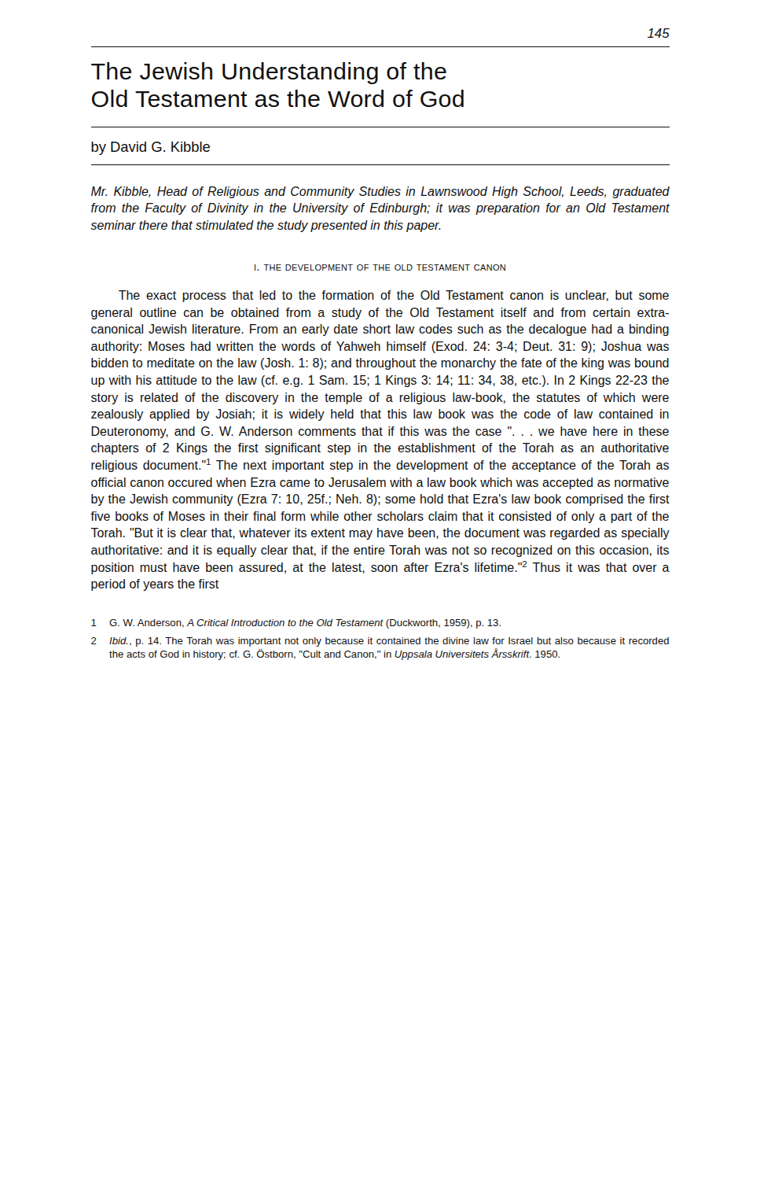145
The Jewish Understanding of the
Old Testament as the Word of God
by David G. Kibble
Mr. Kibble, Head of Religious and Community Studies in Lawnswood High School, Leeds, graduated from the Faculty of Divinity in the University of Edinburgh; it was preparation for an Old Testament seminar there that stimulated the study presented in this paper.
I. The Development of the Old Testament Canon
The exact process that led to the formation of the Old Testament canon is unclear, but some general outline can be obtained from a study of the Old Testament itself and from certain extra-canonical Jewish literature. From an early date short law codes such as the decalogue had a binding authority: Moses had written the words of Yahweh himself (Exod. 24: 3-4; Deut. 31: 9); Joshua was bidden to meditate on the law (Josh. 1: 8); and throughout the monarchy the fate of the king was bound up with his attitude to the law (cf. e.g. 1 Sam. 15; 1 Kings 3: 14; 11: 34, 38, etc.). In 2 Kings 22-23 the story is related of the discovery in the temple of a religious law-book, the statutes of which were zealously applied by Josiah; it is widely held that this law book was the code of law contained in Deuteronomy, and G. W. Anderson comments that if this was the case ". . . we have here in these chapters of 2 Kings the first significant step in the establishment of the Torah as an authoritative religious document."1 The next important step in the development of the acceptance of the Torah as official canon occured when Ezra came to Jerusalem with a law book which was accepted as normative by the Jewish community (Ezra 7: 10, 25f.; Neh. 8); some hold that Ezra's law book comprised the first five books of Moses in their final form while other scholars claim that it consisted of only a part of the Torah. "But it is clear that, whatever its extent may have been, the document was regarded as specially authoritative: and it is equally clear that, if the entire Torah was not so recognized on this occasion, its position must have been assured, at the latest, soon after Ezra's lifetime."2 Thus it was that over a period of years the first
1 G. W. Anderson, A Critical Introduction to the Old Testament (Duckworth, 1959), p. 13.
2 Ibid., p. 14. The Torah was important not only because it contained the divine law for Israel but also because it recorded the acts of God in history; cf. G. Östborn, "Cult and Canon," in Uppsala Universitets Årsskrift. 1950.